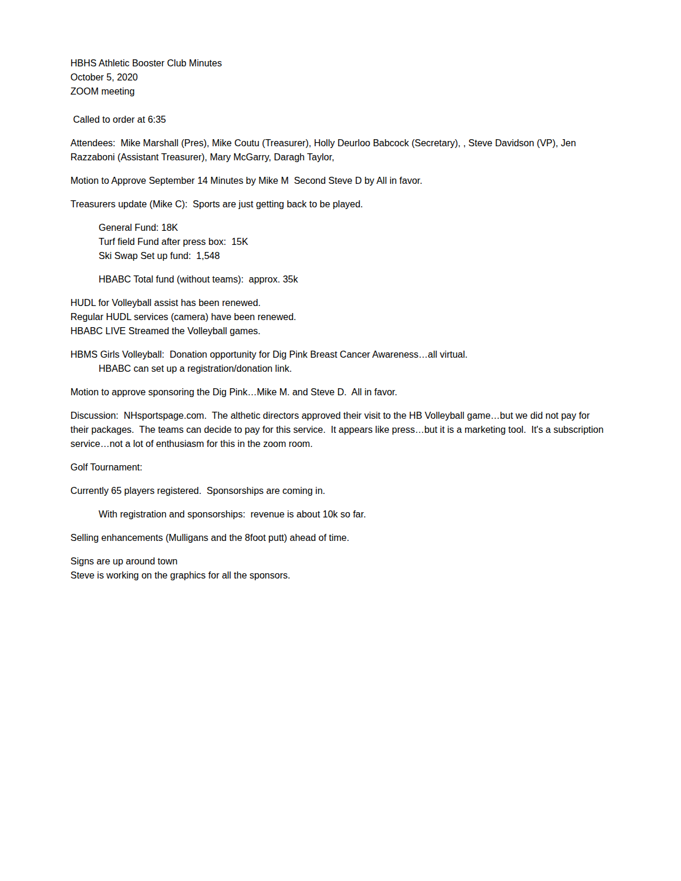HBHS Athletic Booster Club Minutes
October 5, 2020
ZOOM meeting
Called to order at 6:35
Attendees: Mike Marshall (Pres), Mike Coutu (Treasurer), Holly Deurloo Babcock (Secretary), , Steve Davidson (VP), Jen Razzaboni (Assistant Treasurer), Mary McGarry, Daragh Taylor,
Motion to Approve September 14 Minutes by Mike M Second Steve D by All in favor.
Treasurers update (Mike C): Sports are just getting back to be played.
General Fund: 18K
Turf field Fund after press box: 15K
Ski Swap Set up fund: 1,548
HBABC Total fund (without teams): approx. 35k
HUDL for Volleyball assist has been renewed.
Regular HUDL services (camera) have been renewed.
HBABC LIVE Streamed the Volleyball games.
HBMS Girls Volleyball: Donation opportunity for Dig Pink Breast Cancer Awareness…all virtual.
HBABC can set up a registration/donation link.
Motion to approve sponsoring the Dig Pink…Mike M. and Steve D. All in favor.
Discussion: NHsportspage.com. The althetic directors approved their visit to the HB Volleyball game…but we did not pay for their packages. The teams can decide to pay for this service. It appears like press…but it is a marketing tool. It's a subscription service…not a lot of enthusiasm for this in the zoom room.
Golf Tournament:
Currently 65 players registered. Sponsorships are coming in.
With registration and sponsorships: revenue is about 10k so far.
Selling enhancements (Mulligans and the 8foot putt) ahead of time.
Signs are up around town
Steve is working on the graphics for all the sponsors.